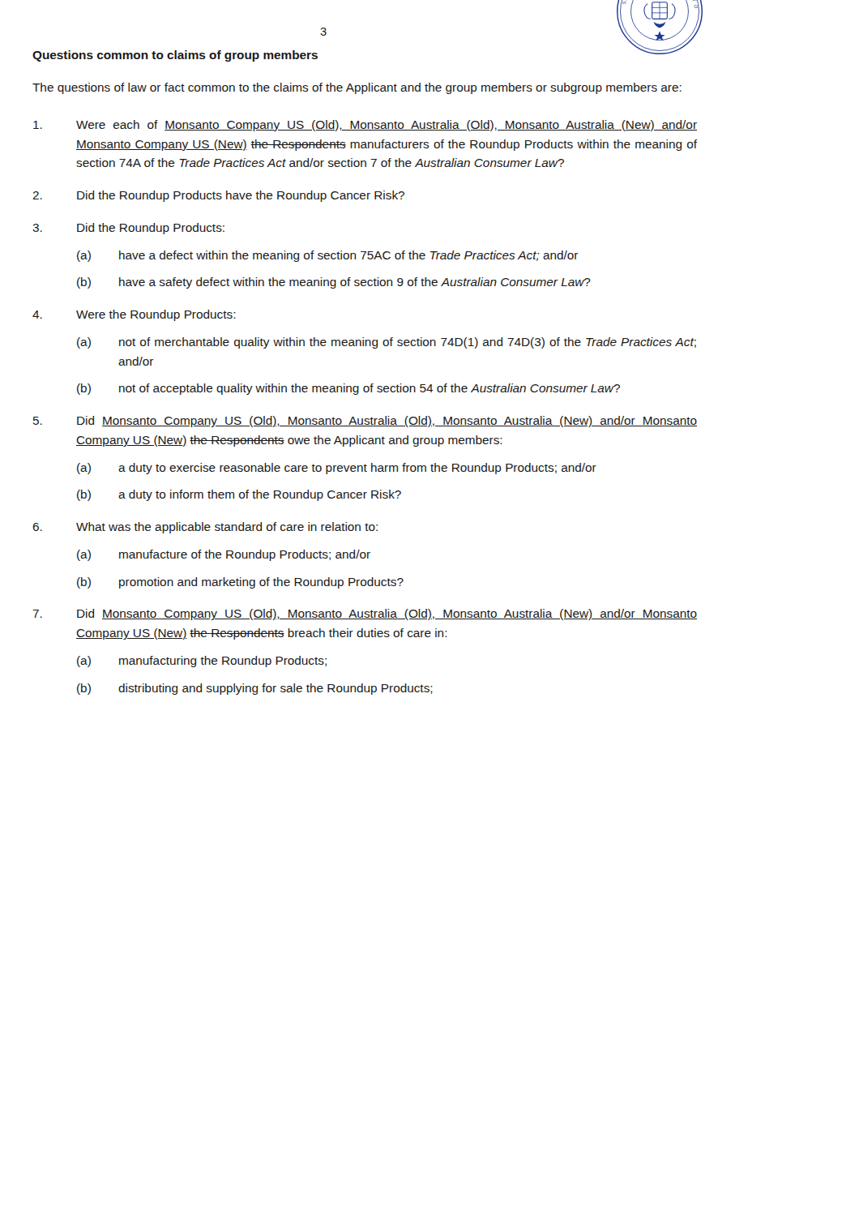SEAL OF THE FEDERAL COURT OF AUSTRALIA
3
Questions common to claims of group members
The questions of law or fact common to the claims of the Applicant and the group members or subgroup members are:
Were each of Monsanto Company US (Old), Monsanto Australia (Old), Monsanto Australia (New) and/or Monsanto Company US (New) the Respondents manufacturers of the Roundup Products within the meaning of section 74A of the Trade Practices Act and/or section 7 of the Australian Consumer Law?
Did the Roundup Products have the Roundup Cancer Risk?
Did the Roundup Products:
have a defect within the meaning of section 75AC of the Trade Practices Act; and/or
have a safety defect within the meaning of section 9 of the Australian Consumer Law?
Were the Roundup Products:
not of merchantable quality within the meaning of section 74D(1) and 74D(3) of the Trade Practices Act; and/or
not of acceptable quality within the meaning of section 54 of the Australian Consumer Law?
Did Monsanto Company US (Old), Monsanto Australia (Old), Monsanto Australia (New) and/or Monsanto Company US (New) the Respondents owe the Applicant and group members:
a duty to exercise reasonable care to prevent harm from the Roundup Products; and/or
a duty to inform them of the Roundup Cancer Risk?
What was the applicable standard of care in relation to:
manufacture of the Roundup Products; and/or
promotion and marketing of the Roundup Products?
Did Monsanto Company US (Old), Monsanto Australia (Old), Monsanto Australia (New) and/or Monsanto Company US (New) the Respondents breach their duties of care in:
manufacturing the Roundup Products;
distributing and supplying for sale the Roundup Products;